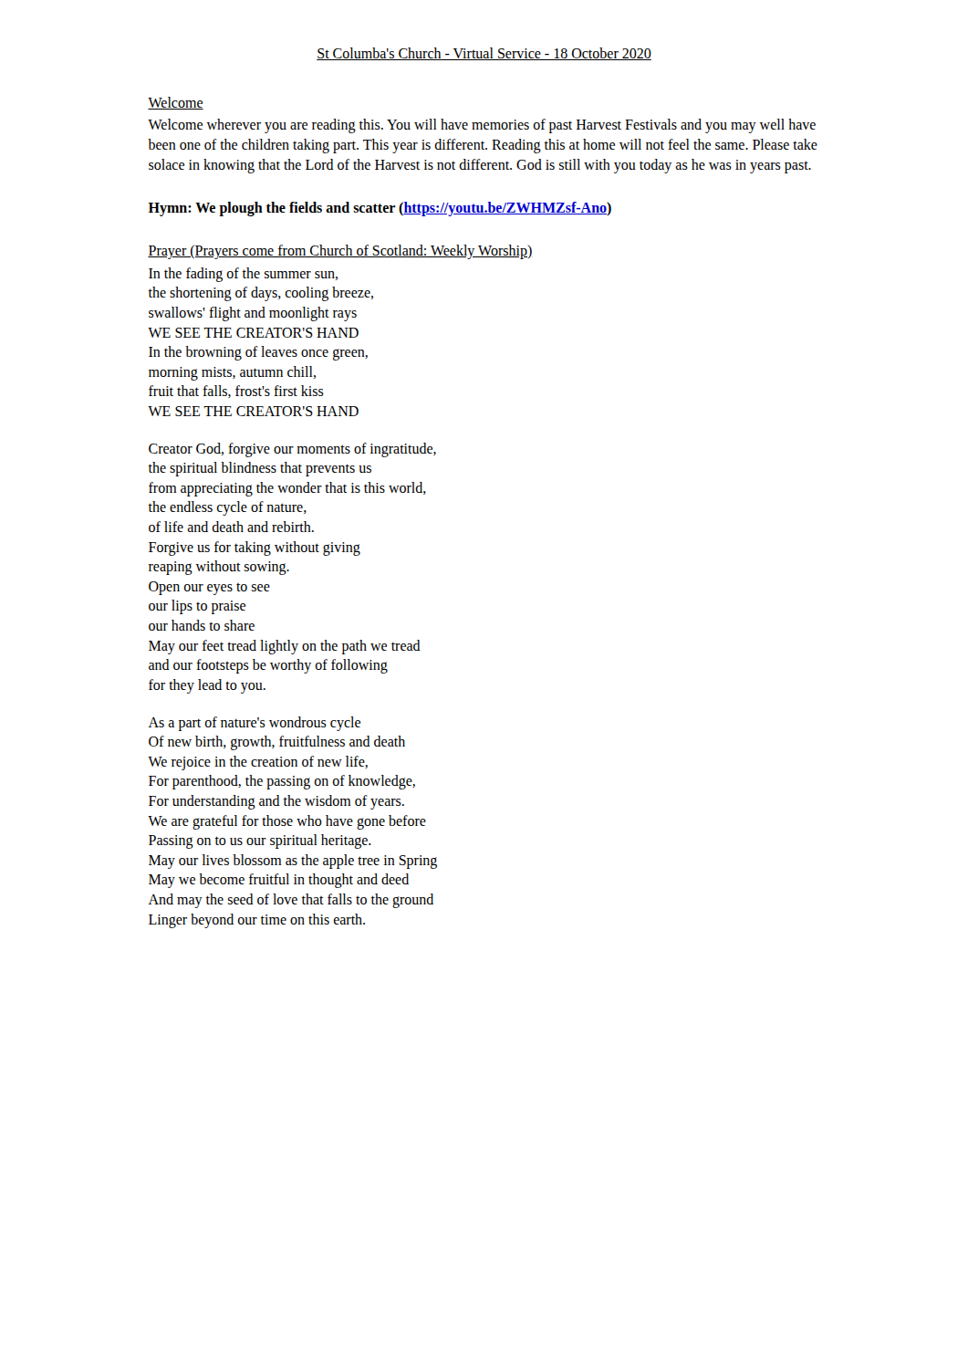St Columba's Church - Virtual Service - 18 October 2020
Welcome
Welcome wherever you are reading this. You will have memories of past Harvest Festivals and you may well have been one of the children taking part. This year is different. Reading this at home will not feel the same. Please take solace in knowing that the Lord of the Harvest is not different. God is still with you today as he was in years past.
Hymn: We plough the fields and scatter (https://youtu.be/ZWHMZsf-Ano)
Prayer (Prayers come from Church of Scotland: Weekly Worship)
In the fading of the summer sun,
the shortening of days, cooling breeze,
swallows' flight and moonlight rays
WE SEE THE CREATOR'S HAND
In the browning of leaves once green,
morning mists, autumn chill,
fruit that falls, frost's first kiss
WE SEE THE CREATOR'S HAND
Creator God, forgive our moments of ingratitude,
the spiritual blindness that prevents us
from appreciating the wonder that is this world,
the endless cycle of nature,
of life and death and rebirth.
Forgive us for taking without giving
reaping without sowing.
Open our eyes to see
our lips to praise
our hands to share
May our feet tread lightly on the path we tread
and our footsteps be worthy of following
for they lead to you.
As a part of nature's wondrous cycle
Of new birth, growth, fruitfulness and death
We rejoice in the creation of new life,
For parenthood, the passing on of knowledge,
For understanding and the wisdom of years.
We are grateful for those who have gone before
Passing on to us our spiritual heritage.
May our lives blossom as the apple tree in Spring
May we become fruitful in thought and deed
And may the seed of love that falls to the ground
Linger beyond our time on this earth.